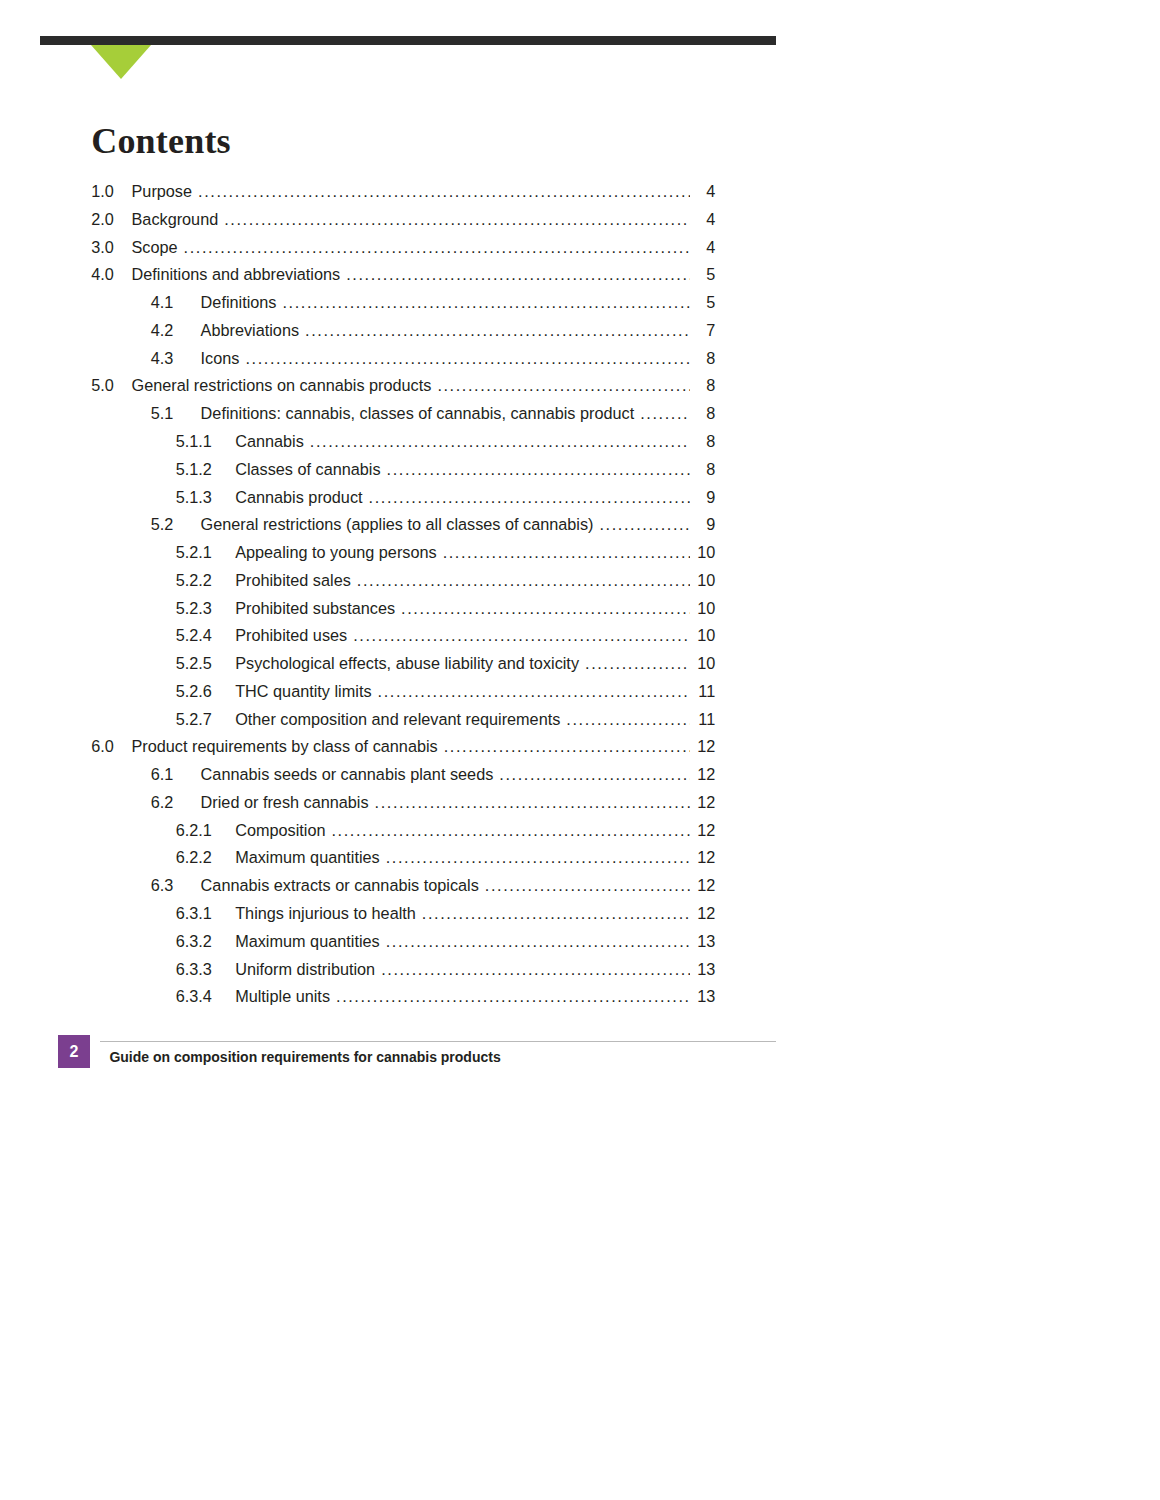Contents
1.0 Purpose........................................................................................................... 4
2.0 Background..................................................................................................... 4
3.0 Scope............................................................................................................. 4
4.0 Definitions and abbreviations................................................................. 5
4.1 Definitions............................................................................................. 5
4.2 Abbreviations....................................................................................... 7
4.3 Icons....................................................................................................... 8
5.0 General restrictions on cannabis products............................................. 8
5.1 Definitions: cannabis, classes of cannabis, cannabis product..................... 8
5.1.1 Cannabis......................................................................................... 8
5.1.2 Classes of cannabis....................................................................... 8
5.1.3 Cannabis product......................................................................... 9
5.2 General restrictions (applies to all classes of cannabis)............................. 9
5.2.1 Appealing to young persons............................................................. 10
5.2.2 Prohibited sales................................................................................. 10
5.2.3 Prohibited substances......................................................................... 10
5.2.4 Prohibited uses................................................................................. 10
5.2.5 Psychological effects, abuse liability and toxicity............................. 10
5.2.6 THC quantity limits............................................................................. 11
5.2.7 Other composition and relevant requirements................................. 11
6.0 Product requirements by class of cannabis......................................................... 12
6.1 Cannabis seeds or cannabis plant seeds..................................................... 12
6.2 Dried or fresh cannabis......................................................................... 12
6.2.1 Composition......................................................................................... 12
6.2.2 Maximum quantities......................................................................... 12
6.3 Cannabis extracts or cannabis topicals....................................................... 12
6.3.1 Things injurious to health................................................................. 12
6.3.2 Maximum quantities......................................................................... 13
6.3.3 Uniform distribution............................................................................. 13
6.3.4 Multiple units................................................................................. 13
2
Guide on composition requirements for cannabis products